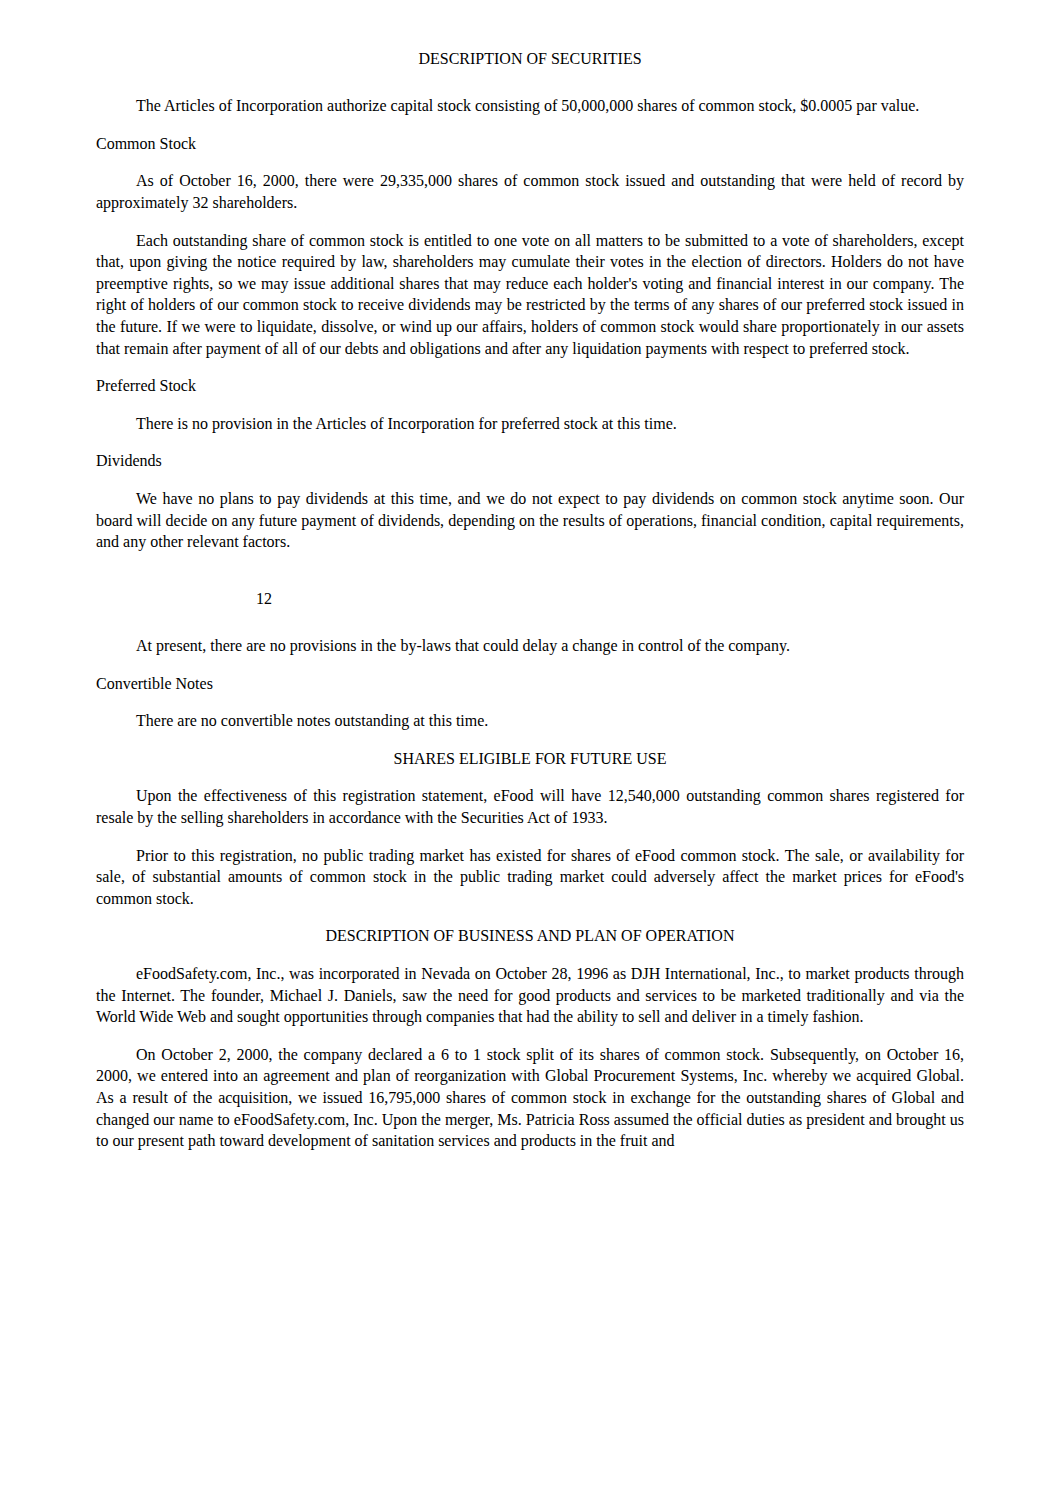DESCRIPTION OF SECURITIES
The Articles of Incorporation authorize capital stock consisting of 50,000,000 shares of common stock, $0.0005 par value.
Common Stock
As of October 16, 2000, there were 29,335,000 shares of common stock issued and outstanding that were held of record by approximately 32 shareholders.
Each outstanding share of common stock is entitled to one vote on all matters to be submitted to a vote of shareholders, except that, upon giving the notice required by law, shareholders may cumulate their votes in the election of directors. Holders do not have preemptive rights, so we may issue additional shares that may reduce each holder's voting and financial interest in our company. The right of holders of our common stock to receive dividends may be restricted by the terms of any shares of our preferred stock issued in the future. If we were to liquidate, dissolve, or wind up our affairs, holders of common stock would share proportionately in our assets that remain after payment of all of our debts and obligations and after any liquidation payments with respect to preferred stock.
Preferred Stock
There is no provision in the Articles of Incorporation for preferred stock at this time.
Dividends
We have no plans to pay dividends at this time, and we do not expect to pay dividends on common stock anytime soon. Our board will decide on any future payment of dividends, depending on the results of operations, financial condition, capital requirements, and any other relevant factors.
12
At present, there are no provisions in the by-laws that could delay a change in control of the company.
Convertible Notes
There are no convertible notes outstanding at this time.
SHARES ELIGIBLE FOR FUTURE USE
Upon the effectiveness of this registration statement, eFood will have 12,540,000 outstanding common shares registered for resale by the selling shareholders in accordance with the Securities Act of 1933.
Prior to this registration, no public trading market has existed for shares of eFood common stock. The sale, or availability for sale, of substantial amounts of common stock in the public trading market could adversely affect the market prices for eFood's common stock.
DESCRIPTION OF BUSINESS AND PLAN OF OPERATION
eFoodSafety.com, Inc., was incorporated in Nevada on October 28, 1996 as DJH International, Inc., to market products through the Internet. The founder, Michael J. Daniels, saw the need for good products and services to be marketed traditionally and via the World Wide Web and sought opportunities through companies that had the ability to sell and deliver in a timely fashion.
On October 2, 2000, the company declared a 6 to 1 stock split of its shares of common stock. Subsequently, on October 16, 2000, we entered into an agreement and plan of reorganization with Global Procurement Systems, Inc. whereby we acquired Global. As a result of the acquisition, we issued 16,795,000 shares of common stock in exchange for the outstanding shares of Global and changed our name to eFoodSafety.com, Inc. Upon the merger, Ms. Patricia Ross assumed the official duties as president and brought us to our present path toward development of sanitation services and products in the fruit and